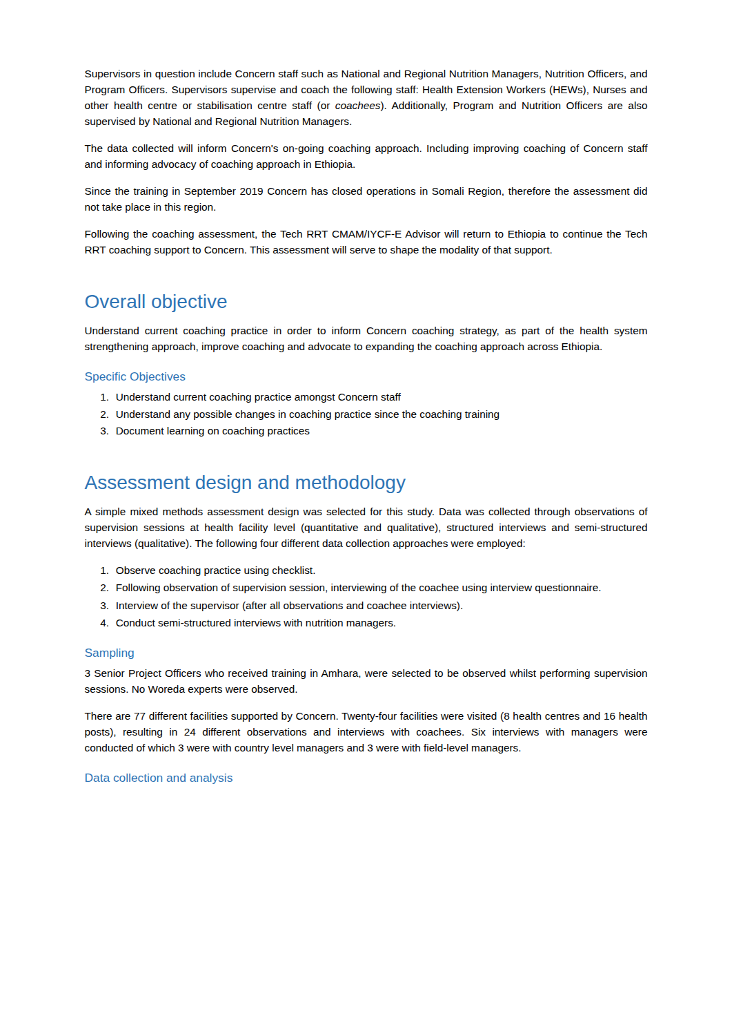Supervisors in question include Concern staff such as National and Regional Nutrition Managers, Nutrition Officers, and Program Officers. Supervisors supervise and coach the following staff: Health Extension Workers (HEWs), Nurses and other health centre or stabilisation centre staff (or coachees). Additionally, Program and Nutrition Officers are also supervised by National and Regional Nutrition Managers.
The data collected will inform Concern's on-going coaching approach. Including improving coaching of Concern staff and informing advocacy of coaching approach in Ethiopia.
Since the training in September 2019 Concern has closed operations in Somali Region, therefore the assessment did not take place in this region.
Following the coaching assessment, the Tech RRT CMAM/IYCF-E Advisor will return to Ethiopia to continue the Tech RRT coaching support to Concern. This assessment will serve to shape the modality of that support.
Overall objective
Understand current coaching practice in order to inform Concern coaching strategy, as part of the health system strengthening approach, improve coaching and advocate to expanding the coaching approach across Ethiopia.
Specific Objectives
Understand current coaching practice amongst Concern staff
Understand any possible changes in coaching practice since the coaching training
Document learning on coaching practices
Assessment design and methodology
A simple mixed methods assessment design was selected for this study. Data was collected through observations of supervision sessions at health facility level (quantitative and qualitative), structured interviews and semi-structured interviews (qualitative). The following four different data collection approaches were employed:
Observe coaching practice using checklist.
Following observation of supervision session, interviewing of the coachee using interview questionnaire.
Interview of the supervisor (after all observations and coachee interviews).
Conduct semi-structured interviews with nutrition managers.
Sampling
3 Senior Project Officers who received training in Amhara, were selected to be observed whilst performing supervision sessions. No Woreda experts were observed.
There are 77 different facilities supported by Concern. Twenty-four facilities were visited (8 health centres and 16 health posts), resulting in 24 different observations and interviews with coachees. Six interviews with managers were conducted of which 3 were with country level managers and 3 were with field-level managers.
Data collection and analysis